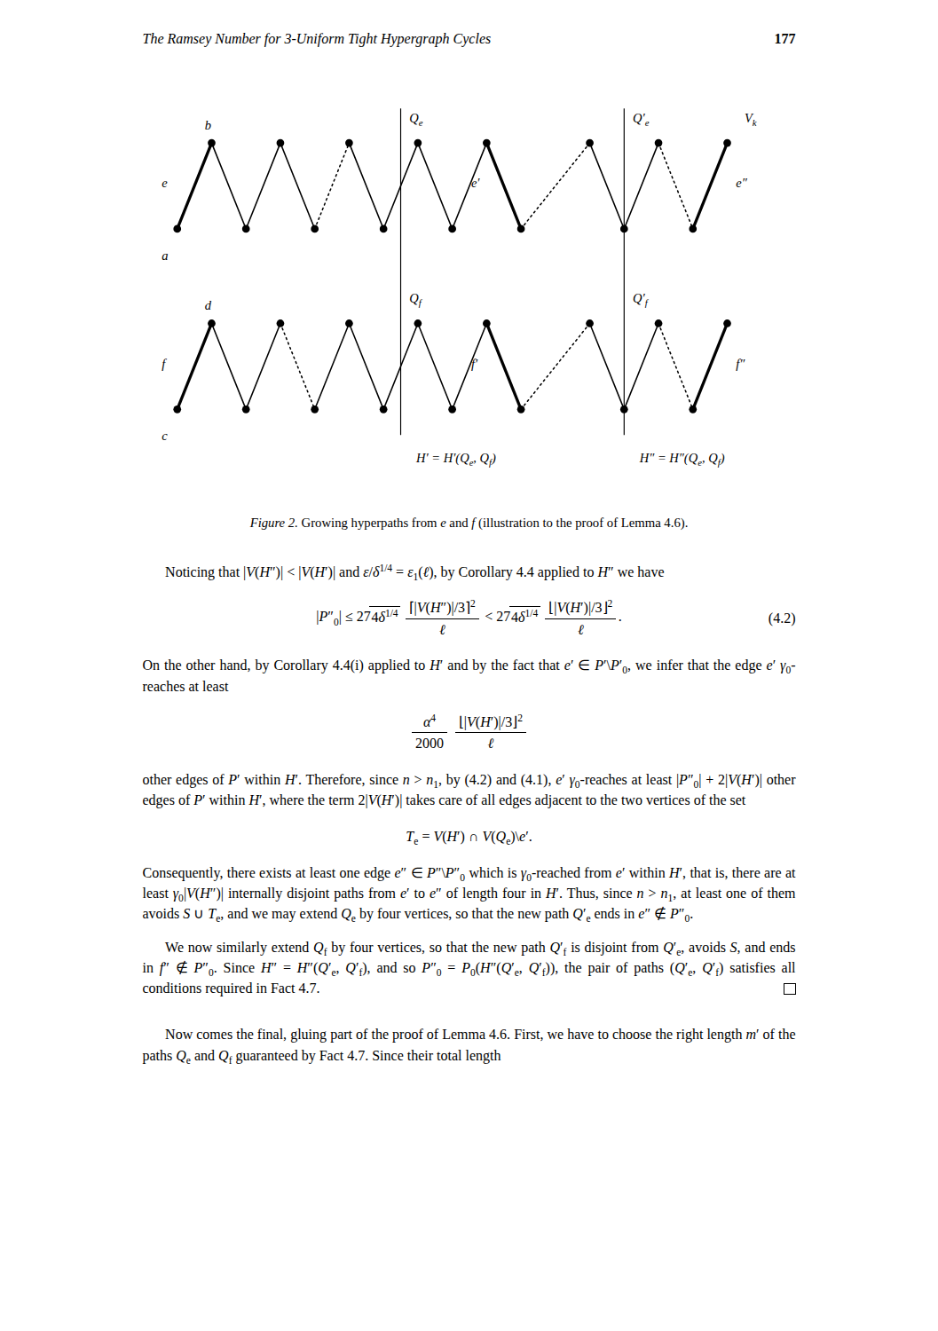The Ramsey Number for 3-Uniform Tight Hypergraph Cycles 177
b a e e′ e″ Qe Q′e Vk d c f f′ f″ Qf Q′f H′ = H′(Qe, Qf) H″ = H″(Qe, Qf)
Figure 2. Growing hyperpaths from e and f (illustration to the proof of Lemma 4.6).
Noticing that |V(H″)| < |V(H′)| and ε/δ1/4 = ε1(ℓ), by Corollary 4.4 applied to H″ we have
|P″0| ≤ 274δ1/4 ⌈|V(H″)|/3⌉2 ℓ < 274δ1/4 ⌊|V(H′)|/3⌋2 ℓ. (4.2)
On the other hand, by Corollary 4.4(i) applied to H′ and by the fact that e′ ∈ P′\P′0, we infer that the edge e′ γ0-reaches at least
α42000 ⌊|V(H′)|/3⌋2 ℓ
other edges of P′ within H′. Therefore, since n > n1, by (4.2) and (4.1), e′ γ0-reaches at least |P″0| + 2|V(H′)| other edges of P′ within H′, where the term 2|V(H′)| takes care of all edges adjacent to the two vertices of the set
Te = V(H′) ∩ V(Qe)\e′.
Consequently, there exists at least one edge e″ ∈ P″\P″0 which is γ0-reached from e′ within H′, that is, there are at least γ0|V(H″)| internally disjoint paths from e′ to e″ of length four in H′. Thus, since n > n1, at least one of them avoids S ∪ Te, and we may extend Qe by four vertices, so that the new path Q′e ends in e″ ∉ P″0.
We now similarly extend Qf by four vertices, so that the new path Q′f is disjoint from Q′e, avoids S, and ends in f″ ∉ P″0. Since H″ = H″(Q′e, Q′f), and so P″0 = P0(H″(Q′e, Q′f)), the pair of paths (Q′e, Q′f) satisfies all conditions required in Fact 4.7.
Now comes the final, gluing part of the proof of Lemma 4.6. First, we have to choose the right length m′ of the paths Qe and Qf guaranteed by Fact 4.7. Since their total length